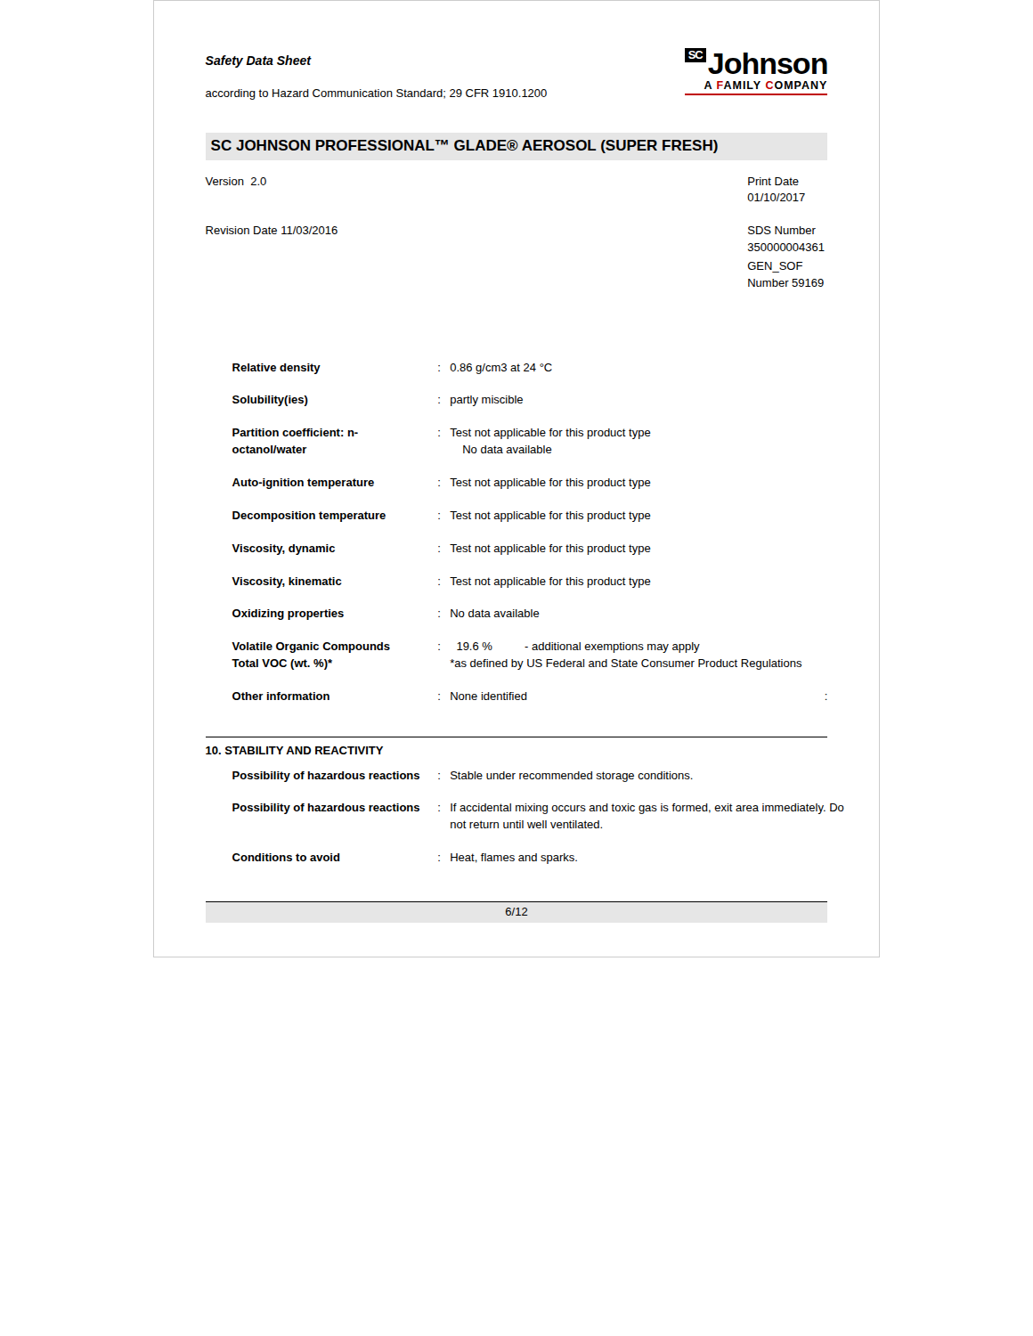Safety Data Sheet
according to Hazard Communication Standard; 29 CFR 1910.1200
SCJohnson
A FAMILY COMPANY
SC JOHNSON PROFESSIONAL™ GLADE® AEROSOL (SUPER FRESH)
| Version 2.0 | Print Date 01/10/2017 |
| Revision Date 11/03/2016 | SDS Number 350000004361 |
| | GEN_SOF Number 59169 |
| Relative density | : | 0.86 g/cm3 at 24 °C |
| Solubility(ies) | : | partly miscible |
| Partition coefficient: n-octanol/water | : | Test not applicable for this product type No data available |
| Auto-ignition temperature | : | Test not applicable for this product type |
| Decomposition temperature | : | Test not applicable for this product type |
| Viscosity, dynamic | : | Test not applicable for this product type |
| Viscosity, kinematic | : | Test not applicable for this product type |
| Oxidizing properties | : | No data available |
| Volatile Organic Compounds Total VOC (wt. %)* | : | 19.6 % - additional exemptions may apply *as defined by US Federal and State Consumer Product Regulations |
| Other information | : | None identified : |
10. STABILITY AND REACTIVITY
| Possibility of hazardous reactions | : | Stable under recommended storage conditions. |
| Possibility of hazardous reactions | : | If accidental mixing occurs and toxic gas is formed, exit area immediately. Do not return until well ventilated. |
| Conditions to avoid | : | Heat, flames and sparks. |
6/12